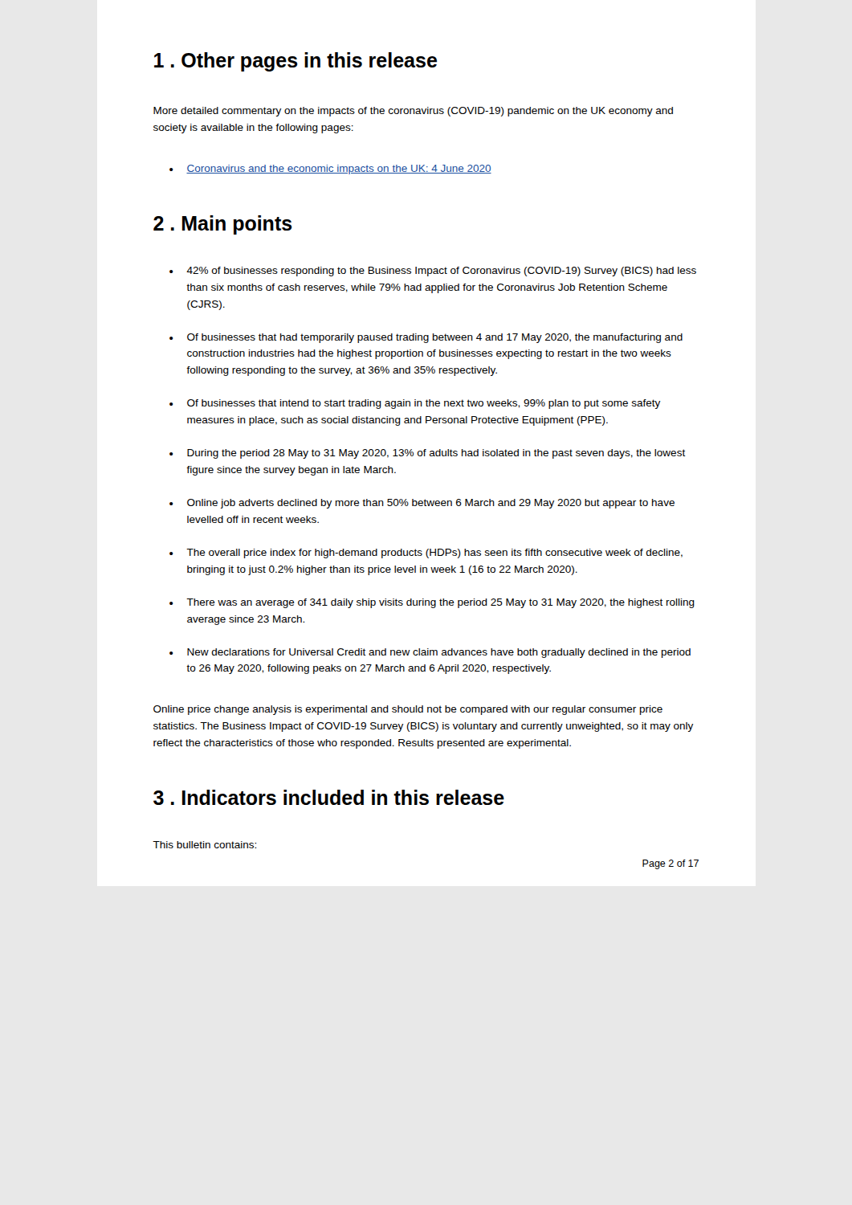1 . Other pages in this release
More detailed commentary on the impacts of the coronavirus (COVID-19) pandemic on the UK economy and society is available in the following pages:
Coronavirus and the economic impacts on the UK: 4 June 2020
2 . Main points
42% of businesses responding to the Business Impact of Coronavirus (COVID-19) Survey (BICS) had less than six months of cash reserves, while 79% had applied for the Coronavirus Job Retention Scheme (CJRS).
Of businesses that had temporarily paused trading between 4 and 17 May 2020, the manufacturing and construction industries had the highest proportion of businesses expecting to restart in the two weeks following responding to the survey, at 36% and 35% respectively.
Of businesses that intend to start trading again in the next two weeks, 99% plan to put some safety measures in place, such as social distancing and Personal Protective Equipment (PPE).
During the period 28 May to 31 May 2020, 13% of adults had isolated in the past seven days, the lowest figure since the survey began in late March.
Online job adverts declined by more than 50% between 6 March and 29 May 2020 but appear to have levelled off in recent weeks.
The overall price index for high-demand products (HDPs) has seen its fifth consecutive week of decline, bringing it to just 0.2% higher than its price level in week 1 (16 to 22 March 2020).
There was an average of 341 daily ship visits during the period 25 May to 31 May 2020, the highest rolling average since 23 March.
New declarations for Universal Credit and new claim advances have both gradually declined in the period to 26 May 2020, following peaks on 27 March and 6 April 2020, respectively.
Online price change analysis is experimental and should not be compared with our regular consumer price statistics. The Business Impact of COVID-19 Survey (BICS) is voluntary and currently unweighted, so it may only reflect the characteristics of those who responded. Results presented are experimental.
3 . Indicators included in this release
This bulletin contains:
Page 2 of 17